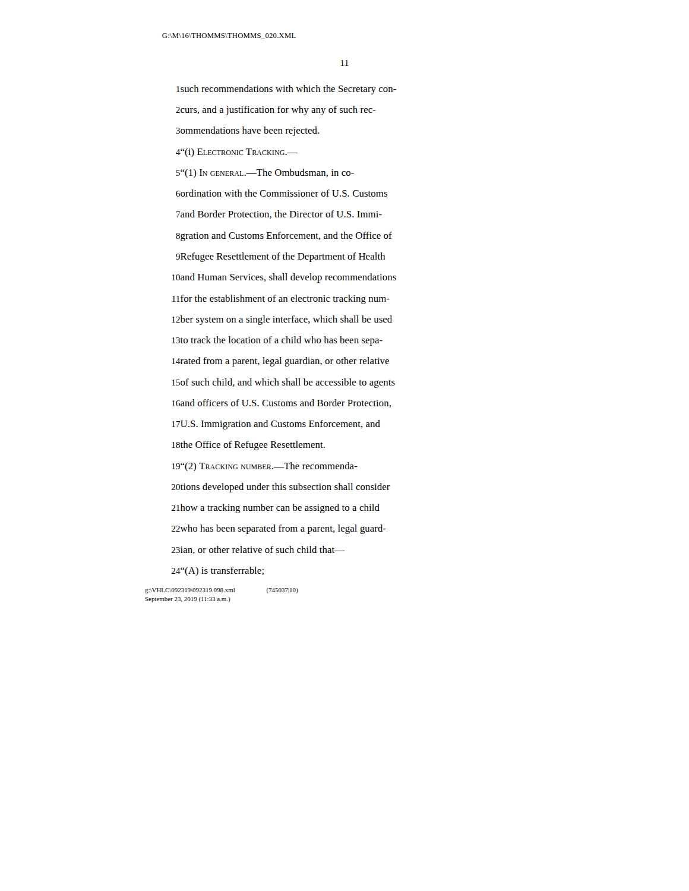G:\M\16\THOMMS\THOMMS_020.XML
11
| 1 | such recommendations with which the Secretary con- |
| 2 | curs, and a justification for why any of such rec- |
| 3 | ommendations have been rejected. |
| 4 | “(i) Electronic Tracking. — |
| 5 | “(1) In general. —The Ombudsman, in co- |
| 6 | ordination with the Commissioner of U.S. Customs |
| 7 | and Border Protection, the Director of U.S. Immi- |
| 8 | gration and Customs Enforcement, and the Office of |
| 9 | Refugee Resettlement of the Department of Health |
| 10 | and Human Services, shall develop recommendations |
| 11 | for the establishment of an electronic tracking num- |
| 12 | ber system on a single interface, which shall be used |
| 13 | to track the location of a child who has been sepa- |
| 14 | rated from a parent, legal guardian, or other relative |
| 15 | of such child, and which shall be accessible to agents |
| 16 | and officers of U.S. Customs and Border Protection, |
| 17 | U.S. Immigration and Customs Enforcement, and |
| 18 | the Office of Refugee Resettlement. |
| 19 | “(2) Tracking number. —The recommenda- |
| 20 | tions developed under this subsection shall consider |
| 21 | how a tracking number can be assigned to a child |
| 22 | who has been separated from a parent, legal guard- |
| 23 | ian, or other relative of such child that— |
| 24 | “(A) is transferrable; |
g:\VHLC\092319\092319.098.xml(745037|10)
September 23, 2019 (11:33 a.m.)